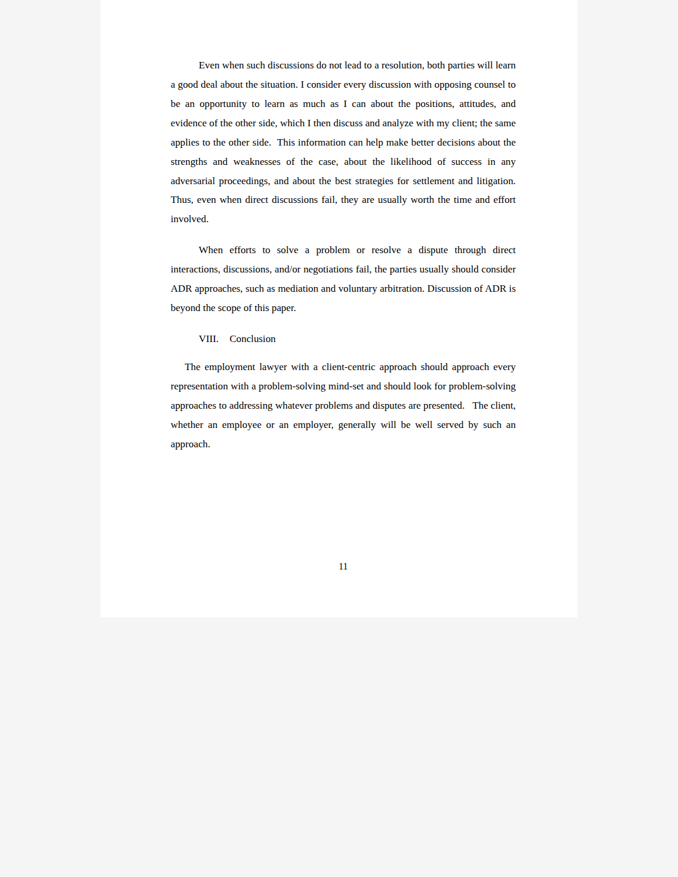Even when such discussions do not lead to a resolution, both parties will learn a good deal about the situation. I consider every discussion with opposing counsel to be an opportunity to learn as much as I can about the positions, attitudes, and evidence of the other side, which I then discuss and analyze with my client; the same applies to the other side. This information can help make better decisions about the strengths and weaknesses of the case, about the likelihood of success in any adversarial proceedings, and about the best strategies for settlement and litigation. Thus, even when direct discussions fail, they are usually worth the time and effort involved.
When efforts to solve a problem or resolve a dispute through direct interactions, discussions, and/or negotiations fail, the parties usually should consider ADR approaches, such as mediation and voluntary arbitration. Discussion of ADR is beyond the scope of this paper.
VIII. Conclusion
The employment lawyer with a client-centric approach should approach every representation with a problem-solving mind-set and should look for problem-solving approaches to addressing whatever problems and disputes are presented. The client, whether an employee or an employer, generally will be well served by such an approach.
11